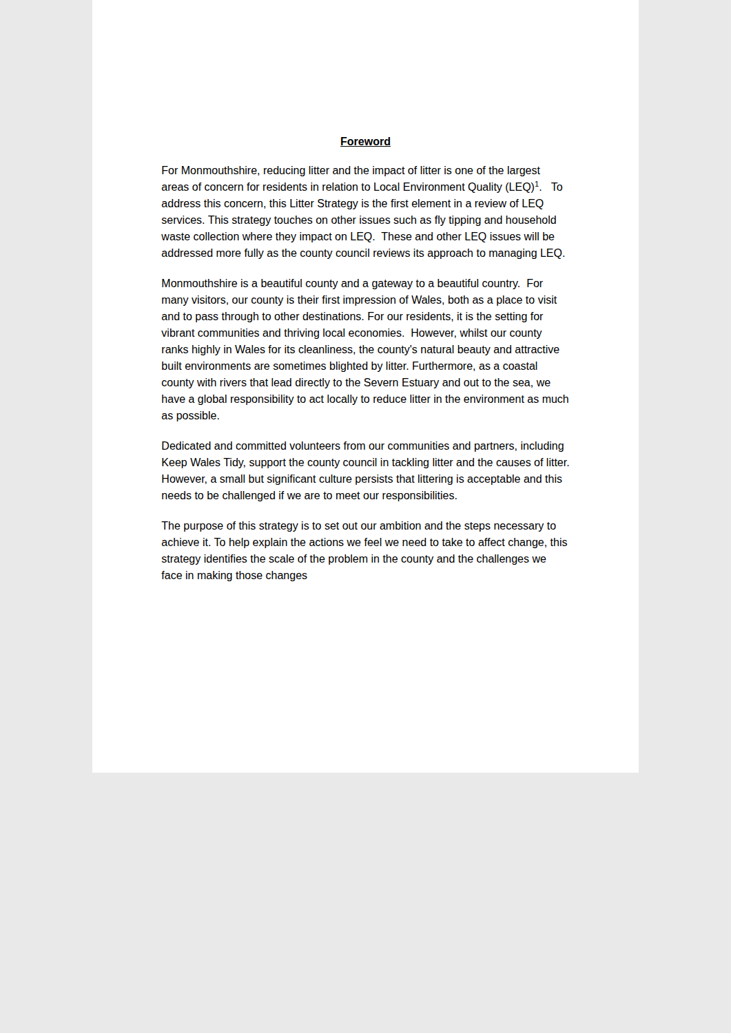Foreword
For Monmouthshire, reducing litter and the impact of litter is one of the largest areas of concern for residents in relation to Local Environment Quality (LEQ)1. To address this concern, this Litter Strategy is the first element in a review of LEQ services. This strategy touches on other issues such as fly tipping and household waste collection where they impact on LEQ. These and other LEQ issues will be addressed more fully as the county council reviews its approach to managing LEQ.
Monmouthshire is a beautiful county and a gateway to a beautiful country. For many visitors, our county is their first impression of Wales, both as a place to visit and to pass through to other destinations. For our residents, it is the setting for vibrant communities and thriving local economies. However, whilst our county ranks highly in Wales for its cleanliness, the county's natural beauty and attractive built environments are sometimes blighted by litter. Furthermore, as a coastal county with rivers that lead directly to the Severn Estuary and out to the sea, we have a global responsibility to act locally to reduce litter in the environment as much as possible.
Dedicated and committed volunteers from our communities and partners, including Keep Wales Tidy, support the county council in tackling litter and the causes of litter. However, a small but significant culture persists that littering is acceptable and this needs to be challenged if we are to meet our responsibilities.
The purpose of this strategy is to set out our ambition and the steps necessary to achieve it. To help explain the actions we feel we need to take to affect change, this strategy identifies the scale of the problem in the county and the challenges we face in making those changes